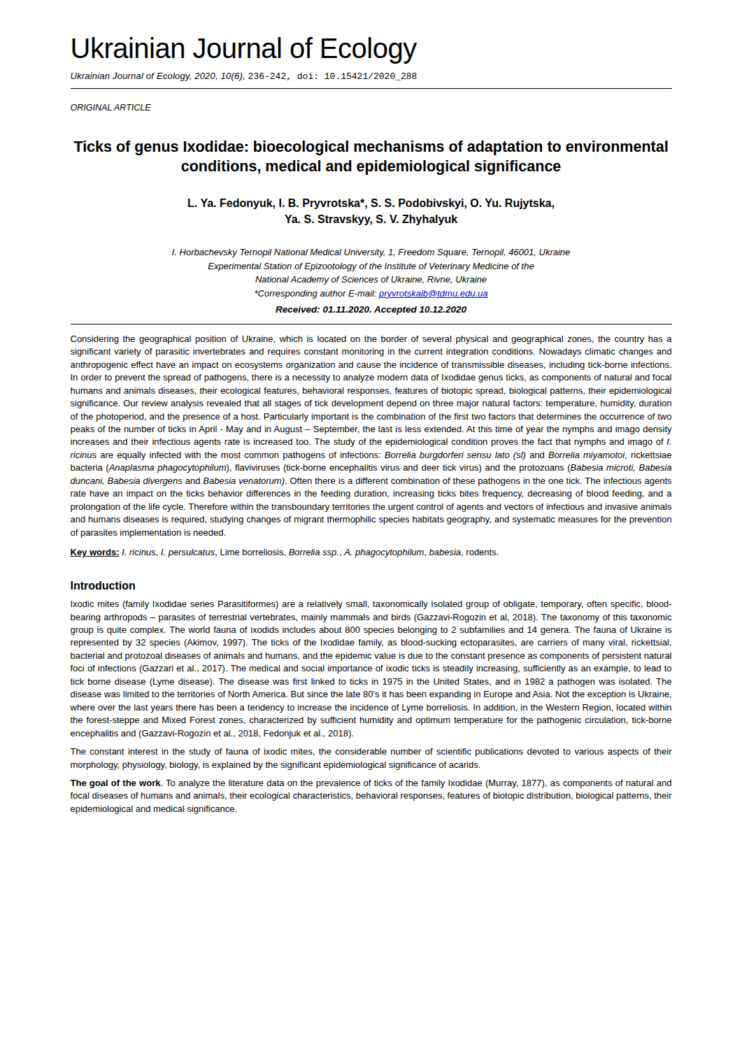Ukrainian Journal of Ecology
Ukrainian Journal of Ecology, 2020, 10(6), 236-242, doi: 10.15421/2020_288
ORIGINAL ARTICLE
Ticks of genus Ixodidae: bioecological mechanisms of adaptation to environmental conditions, medical and epidemiological significance
L. Ya. Fedonyuk, I. B. Pryvrotska*, S. S. Podobivskyi, O. Yu. Rujytska,
Ya. S. Stravskyy, S. V. Zhyhalyuk
I. Horbachevsky Ternopil National Medical University, 1, Freedom Square, Ternopil, 46001, Ukraine
Experimental Station of Epizootology of the Institute of Veterinary Medicine of the
National Academy of Sciences of Ukraine, Rivne, Ukraine
*Corresponding author E-mail: pryvrotskaib@tdmu.edu.ua
Received: 01.11.2020. Accepted 10.12.2020
Considering the geographical position of Ukraine, which is located on the border of several physical and geographical zones, the country has a significant variety of parasitic invertebrates and requires constant monitoring in the current integration conditions. Nowadays climatic changes and anthropogenic effect have an impact on ecosystems organization and cause the incidence of transmissible diseases, including tick-borne infections. In order to prevent the spread of pathogens, there is a necessity to analyze modern data of Ixodidae genus ticks, as components of natural and focal humans and animals diseases, their ecological features, behavioral responses, features of biotopic spread, biological patterns, their epidemiological significance. Our review analysis revealed that all stages of tick development depend on three major natural factors: temperature, humidity, duration of the photoperiod, and the presence of a host. Particularly important is the combination of the first two factors that determines the occurrence of two peaks of the number of ticks in April - May and in August – September, the last is less extended. At this time of year the nymphs and imago density increases and their infectious agents rate is increased too. The study of the epidemiological condition proves the fact that nymphs and imago of I. ricinus are equally infected with the most common pathogens of infections: Borrelia burgdorferi sensu lato (sl) and Borrelia miyamotoi, rickettsiae bacteria (Anaplasma phagocytophilum), flaviviruses (tick-borne encephalitis virus and deer tick virus) and the protozoans (Babesia microti, Babesia duncani, Babesia divergens and Babesia venatorum). Often there is a different combination of these pathogens in the one tick. The infectious agents rate have an impact on the ticks behavior differences in the feeding duration, increasing ticks bites frequency, decreasing of blood feeding, and a prolongation of the life cycle. Therefore within the transboundary territories the urgent control of agents and vectors of infectious and invasive animals and humans diseases is required, studying changes of migrant thermophilic species habitats geography, and systematic measures for the prevention of parasites implementation is needed.
Key words: I. ricinus, I. persulcatus, Lime borreliosis, Borrelia ssp., A. phagocytophilum, babesia, rodents.
Introduction
Ixodic mites (family Ixodidae series Parasitiformes) are a relatively small, taxonomically isolated group of obligate, temporary, often specific, blood-bearing arthropods – parasites of terrestrial vertebrates, mainly mammals and birds (Gazzavi-Rogozin et al, 2018). The taxonomy of this taxonomic group is quite complex. The world fauna of ixodids includes about 800 species belonging to 2 subfamilies and 14 genera. The fauna of Ukraine is represented by 32 species (Akimov, 1997). The ticks of the Ixodidae family, as blood-sucking ectoparasites, are carriers of many viral, rickettsial, bacterial and protozoal diseases of animals and humans, and the epidemic value is due to the constant presence as components of persistent natural foci of infections (Gazzari et al., 2017). The medical and social importance of ixodic ticks is steadily increasing, sufficiently as an example, to lead to tick borne disease (Lyme disease). The disease was first linked to ticks in 1975 in the United States, and in 1982 a pathogen was isolated. The disease was limited to the territories of North America. But since the late 80's it has been expanding in Europe and Asia. Not the exception is Ukraine, where over the last years there has been a tendency to increase the incidence of Lyme borreliosis. In addition, in the Western Region, located within the forest-steppe and Mixed Forest zones, characterized by sufficient humidity and optimum temperature for the pathogenic circulation, tick-borne encephalitis and (Gazzavi-Rogozin et al., 2018, Fedonjuk et al., 2018).
The constant interest in the study of fauna of ixodic mites, the considerable number of scientific publications devoted to various aspects of their morphology, physiology, biology, is explained by the significant epidemiological significance of acarids.
The goal of the work. To analyze the literature data on the prevalence of ticks of the family Ixodidae (Murray, 1877), as components of natural and focal diseases of humans and animals, their ecological characteristics, behavioral responses, features of biotopic distribution, biological patterns, their epidemiological and medical significance.